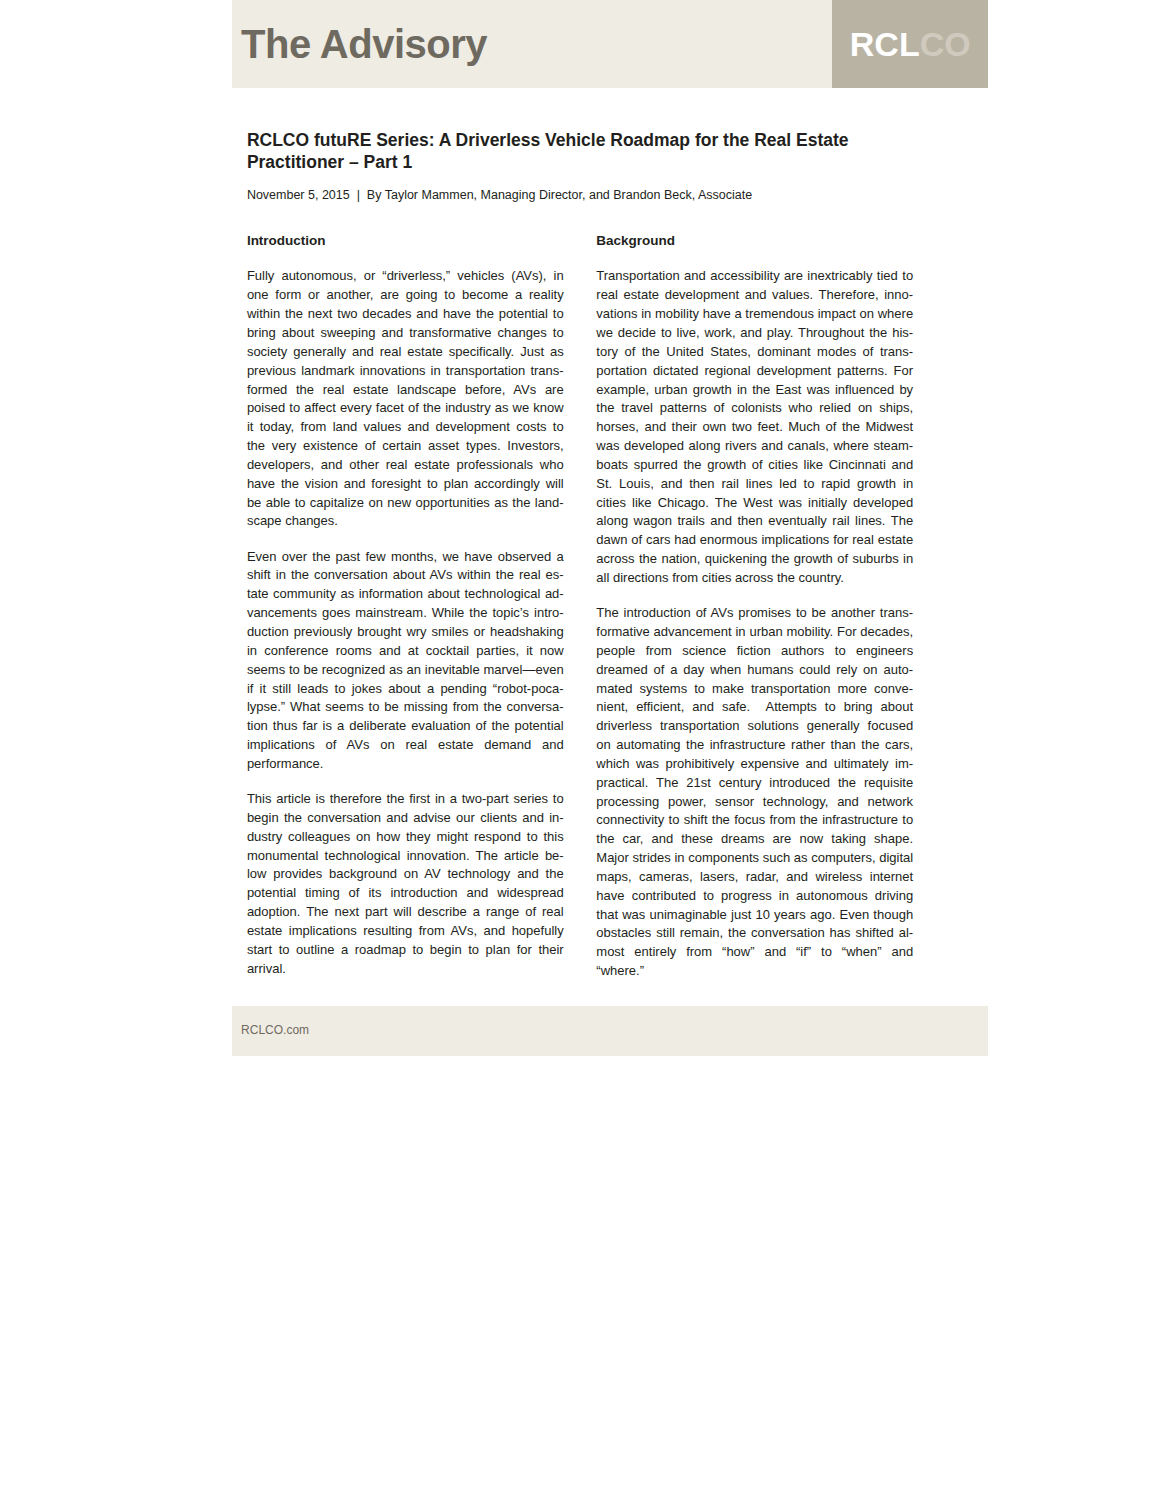The Advisory
RCL CO
RCLCO futuRE Series: A Driverless Vehicle Roadmap for the Real Estate Practitioner – Part 1
November 5, 2015 | By Taylor Mammen, Managing Director, and Brandon Beck, Associate
Introduction
Fully autonomous, or “driverless,” vehicles (AVs), in one form or another, are going to become a reality within the next two decades and have the potential to bring about sweeping and transformative changes to society generally and real estate specifically. Just as previous landmark innovations in transportation transformed the real estate landscape before, AVs are poised to affect every facet of the industry as we know it today, from land values and development costs to the very existence of certain asset types. Investors, developers, and other real estate professionals who have the vision and foresight to plan accordingly will be able to capitalize on new opportunities as the landscape changes.
Even over the past few months, we have observed a shift in the conversation about AVs within the real estate community as information about technological advancements goes mainstream. While the topic’s introduction previously brought wry smiles or headshaking in conference rooms and at cocktail parties, it now seems to be recognized as an inevitable marvel—even if it still leads to jokes about a pending “robot-pocalypse.” What seems to be missing from the conversation thus far is a deliberate evaluation of the potential implications of AVs on real estate demand and performance.
This article is therefore the first in a two-part series to begin the conversation and advise our clients and industry colleagues on how they might respond to this monumental technological innovation. The article below provides background on AV technology and the potential timing of its introduction and widespread adoption. The next part will describe a range of real estate implications resulting from AVs, and hopefully start to outline a roadmap to begin to plan for their arrival.
Background
Transportation and accessibility are inextricably tied to real estate development and values. Therefore, innovations in mobility have a tremendous impact on where we decide to live, work, and play. Throughout the history of the United States, dominant modes of transportation dictated regional development patterns. For example, urban growth in the East was influenced by the travel patterns of colonists who relied on ships, horses, and their own two feet. Much of the Midwest was developed along rivers and canals, where steamboats spurred the growth of cities like Cincinnati and St. Louis, and then rail lines led to rapid growth in cities like Chicago. The West was initially developed along wagon trails and then eventually rail lines. The dawn of cars had enormous implications for real estate across the nation, quickening the growth of suburbs in all directions from cities across the country.
The introduction of AVs promises to be another transformative advancement in urban mobility. For decades, people from science fiction authors to engineers dreamed of a day when humans could rely on automated systems to make transportation more convenient, efficient, and safe. Attempts to bring about driverless transportation solutions generally focused on automating the infrastructure rather than the cars, which was prohibitively expensive and ultimately impractical. The 21st century introduced the requisite processing power, sensor technology, and network connectivity to shift the focus from the infrastructure to the car, and these dreams are now taking shape. Major strides in components such as computers, digital maps, cameras, lasers, radar, and wireless internet have contributed to progress in autonomous driving that was unimaginable just 10 years ago. Even though obstacles still remain, the conversation has shifted almost entirely from “how” and “if” to “when” and “where.”
RCLCO.com